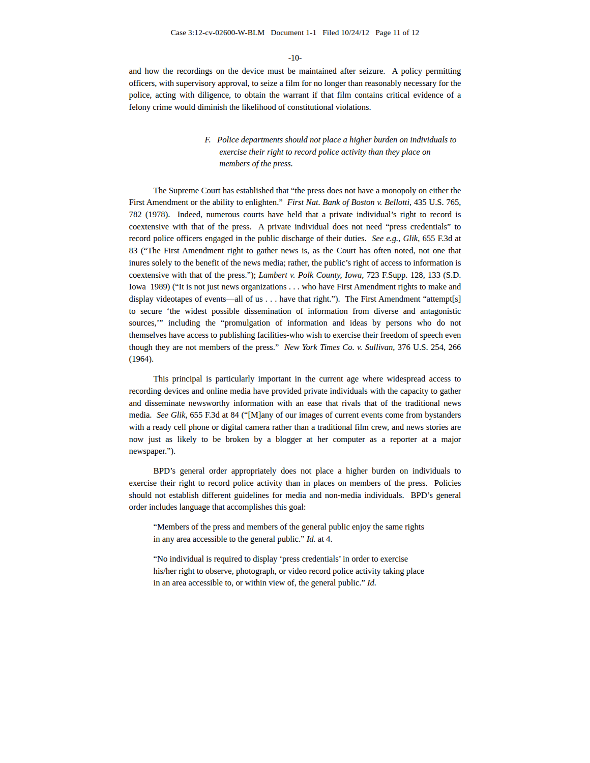Case 3:12-cv-02600-W-BLM Document 1-1 Filed 10/24/12 Page 11 of 12
-10-
and how the recordings on the device must be maintained after seizure. A policy permitting officers, with supervisory approval, to seize a film for no longer than reasonably necessary for the police, acting with diligence, to obtain the warrant if that film contains critical evidence of a felony crime would diminish the likelihood of constitutional violations.
F. Police departments should not place a higher burden on individuals to exercise their right to record police activity than they place on members of the press.
The Supreme Court has established that “the press does not have a monopoly on either the First Amendment or the ability to enlighten.” First Nat. Bank of Boston v. Bellotti, 435 U.S. 765, 782 (1978). Indeed, numerous courts have held that a private individual’s right to record is coextensive with that of the press. A private individual does not need “press credentials” to record police officers engaged in the public discharge of their duties. See e.g., Glik, 655 F.3d at 83 (“The First Amendment right to gather news is, as the Court has often noted, not one that inures solely to the benefit of the news media; rather, the public’s right of access to information is coextensive with that of the press.”); Lambert v. Polk County, Iowa, 723 F.Supp. 128, 133 (S.D. Iowa 1989) (“It is not just news organizations . . . who have First Amendment rights to make and display videotapes of events—all of us . . . have that right.”). The First Amendment “attempt[s] to secure ‘the widest possible dissemination of information from diverse and antagonistic sources,’” including the “promulgation of information and ideas by persons who do not themselves have access to publishing facilities-who wish to exercise their freedom of speech even though they are not members of the press.” New York Times Co. v. Sullivan, 376 U.S. 254, 266 (1964).
This principal is particularly important in the current age where widespread access to recording devices and online media have provided private individuals with the capacity to gather and disseminate newsworthy information with an ease that rivals that of the traditional news media. See Glik, 655 F.3d at 84 (“[M]any of our images of current events come from bystanders with a ready cell phone or digital camera rather than a traditional film crew, and news stories are now just as likely to be broken by a blogger at her computer as a reporter at a major newspaper.”).
BPD’s general order appropriately does not place a higher burden on individuals to exercise their right to record police activity than in places on members of the press. Policies should not establish different guidelines for media and non-media individuals. BPD’s general order includes language that accomplishes this goal:
“Members of the press and members of the general public enjoy the same rights in any area accessible to the general public.” Id. at 4.
“No individual is required to display ‘press credentials’ in order to exercise his/her right to observe, photograph, or video record police activity taking place in an area accessible to, or within view of, the general public.” Id.